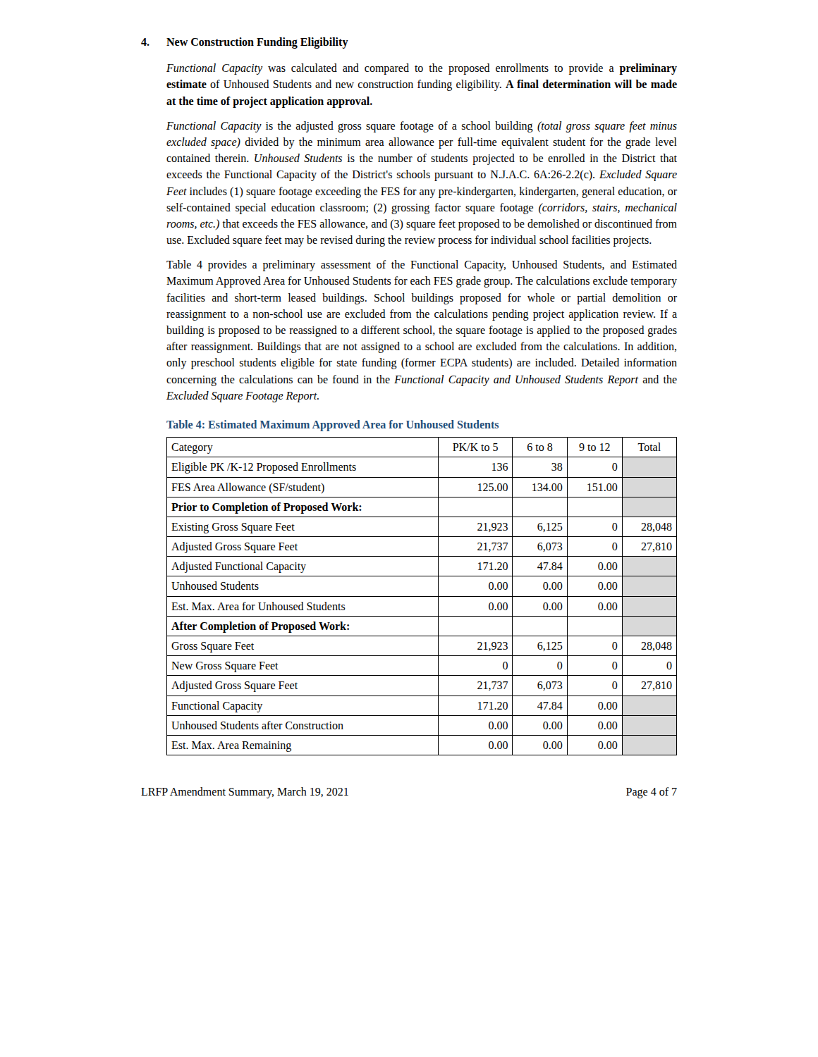4. New Construction Funding Eligibility
Functional Capacity was calculated and compared to the proposed enrollments to provide a preliminary estimate of Unhoused Students and new construction funding eligibility. A final determination will be made at the time of project application approval.
Functional Capacity is the adjusted gross square footage of a school building (total gross square feet minus excluded space) divided by the minimum area allowance per full-time equivalent student for the grade level contained therein. Unhoused Students is the number of students projected to be enrolled in the District that exceeds the Functional Capacity of the District's schools pursuant to N.J.A.C. 6A:26-2.2(c). Excluded Square Feet includes (1) square footage exceeding the FES for any pre-kindergarten, kindergarten, general education, or self-contained special education classroom; (2) grossing factor square footage (corridors, stairs, mechanical rooms, etc.) that exceeds the FES allowance, and (3) square feet proposed to be demolished or discontinued from use. Excluded square feet may be revised during the review process for individual school facilities projects.
Table 4 provides a preliminary assessment of the Functional Capacity, Unhoused Students, and Estimated Maximum Approved Area for Unhoused Students for each FES grade group. The calculations exclude temporary facilities and short-term leased buildings. School buildings proposed for whole or partial demolition or reassignment to a non-school use are excluded from the calculations pending project application review. If a building is proposed to be reassigned to a different school, the square footage is applied to the proposed grades after reassignment. Buildings that are not assigned to a school are excluded from the calculations. In addition, only preschool students eligible for state funding (former ECPA students) are included. Detailed information concerning the calculations can be found in the Functional Capacity and Unhoused Students Report and the Excluded Square Footage Report.
Table 4: Estimated Maximum Approved Area for Unhoused Students
| Category | PK/K to 5 | 6 to 8 | 9 to 12 | Total |
| --- | --- | --- | --- | --- |
| Eligible PK /K-12 Proposed Enrollments | 136 | 38 | 0 | |
| FES Area Allowance (SF/student) | 125.00 | 134.00 | 151.00 | |
| Prior to Completion of Proposed Work: | | | | |
| Existing Gross Square Feet | 21,923 | 6,125 | 0 | 28,048 |
| Adjusted Gross Square Feet | 21,737 | 6,073 | 0 | 27,810 |
| Adjusted Functional Capacity | 171.20 | 47.84 | 0.00 | |
| Unhoused Students | 0.00 | 0.00 | 0.00 | |
| Est. Max. Area for Unhoused Students | 0.00 | 0.00 | 0.00 | |
| After Completion of Proposed Work: | | | | |
| Gross Square Feet | 21,923 | 6,125 | 0 | 28,048 |
| New Gross Square Feet | 0 | 0 | 0 | 0 |
| Adjusted Gross Square Feet | 21,737 | 6,073 | 0 | 27,810 |
| Functional Capacity | 171.20 | 47.84 | 0.00 | |
| Unhoused Students after Construction | 0.00 | 0.00 | 0.00 | |
| Est. Max. Area Remaining | 0.00 | 0.00 | 0.00 | |
LRFP Amendment Summary, March 19, 2021 Page 4 of 7